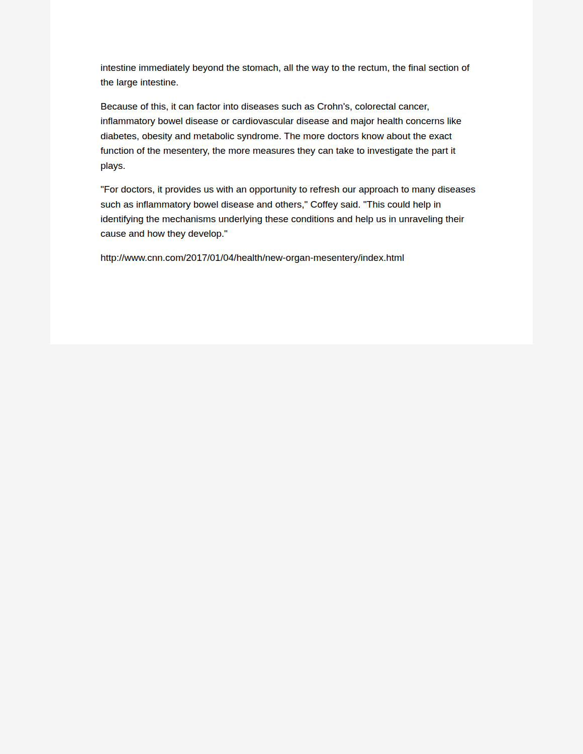intestine immediately beyond the stomach, all the way to the rectum, the final section of the large intestine.
Because of this, it can factor into diseases such as Crohn's, colorectal cancer, inflammatory bowel disease or cardiovascular disease and major health concerns like diabetes, obesity and metabolic syndrome. The more doctors know about the exact function of the mesentery, the more measures they can take to investigate the part it plays.
"For doctors, it provides us with an opportunity to refresh our approach to many diseases such as inflammatory bowel disease and others," Coffey said. "This could help in identifying the mechanisms underlying these conditions and help us in unraveling their cause and how they develop."
http://www.cnn.com/2017/01/04/health/new-organ-mesentery/index.html